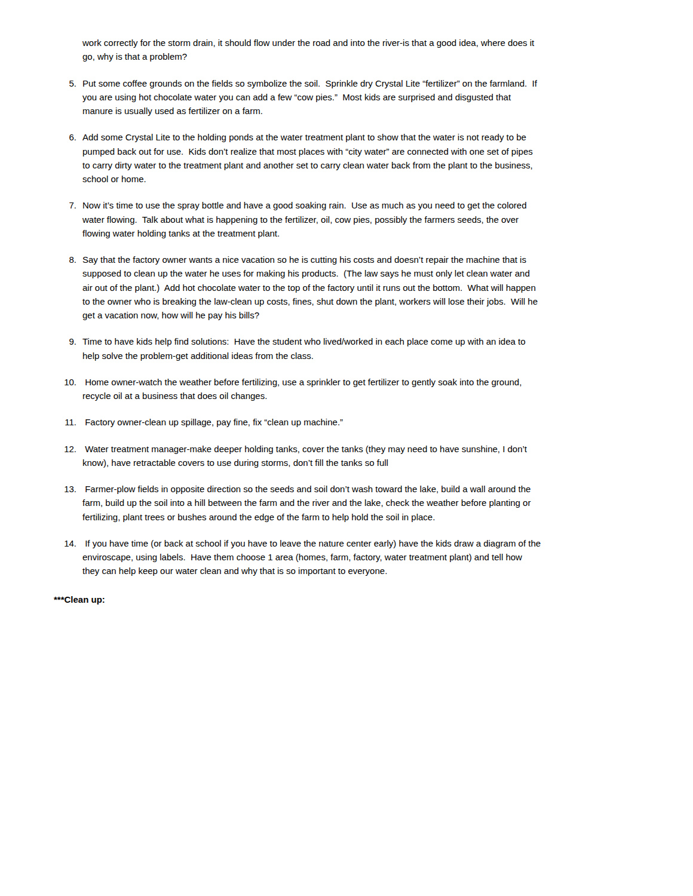work correctly for the storm drain, it should flow under the road and into the river-is that a good idea, where does it go, why is that a problem?
5. Put some coffee grounds on the fields so symbolize the soil. Sprinkle dry Crystal Lite “fertilizer” on the farmland. If you are using hot chocolate water you can add a few “cow pies.” Most kids are surprised and disgusted that manure is usually used as fertilizer on a farm.
6. Add some Crystal Lite to the holding ponds at the water treatment plant to show that the water is not ready to be pumped back out for use. Kids don’t realize that most places with “city water” are connected with one set of pipes to carry dirty water to the treatment plant and another set to carry clean water back from the plant to the business, school or home.
7. Now it’s time to use the spray bottle and have a good soaking rain. Use as much as you need to get the colored water flowing. Talk about what is happening to the fertilizer, oil, cow pies, possibly the farmers seeds, the over flowing water holding tanks at the treatment plant.
8. Say that the factory owner wants a nice vacation so he is cutting his costs and doesn’t repair the machine that is supposed to clean up the water he uses for making his products. (The law says he must only let clean water and air out of the plant.) Add hot chocolate water to the top of the factory until it runs out the bottom. What will happen to the owner who is breaking the law-clean up costs, fines, shut down the plant, workers will lose their jobs. Will he get a vacation now, how will he pay his bills?
9. Time to have kids help find solutions: Have the student who lived/worked in each place come up with an idea to help solve the problem-get additional ideas from the class.
10. Home owner-watch the weather before fertilizing, use a sprinkler to get fertilizer to gently soak into the ground, recycle oil at a business that does oil changes.
11. Factory owner-clean up spillage, pay fine, fix “clean up machine.”
12. Water treatment manager-make deeper holding tanks, cover the tanks (they may need to have sunshine, I don’t know), have retractable covers to use during storms, don’t fill the tanks so full
13. Farmer-plow fields in opposite direction so the seeds and soil don’t wash toward the lake, build a wall around the farm, build up the soil into a hill between the farm and the river and the lake, check the weather before planting or fertilizing, plant trees or bushes around the edge of the farm to help hold the soil in place.
14. If you have time (or back at school if you have to leave the nature center early) have the kids draw a diagram of the enviroscape, using labels. Have them choose 1 area (homes, farm, factory, water treatment plant) and tell how they can help keep our water clean and why that is so important to everyone.
***Clean up: